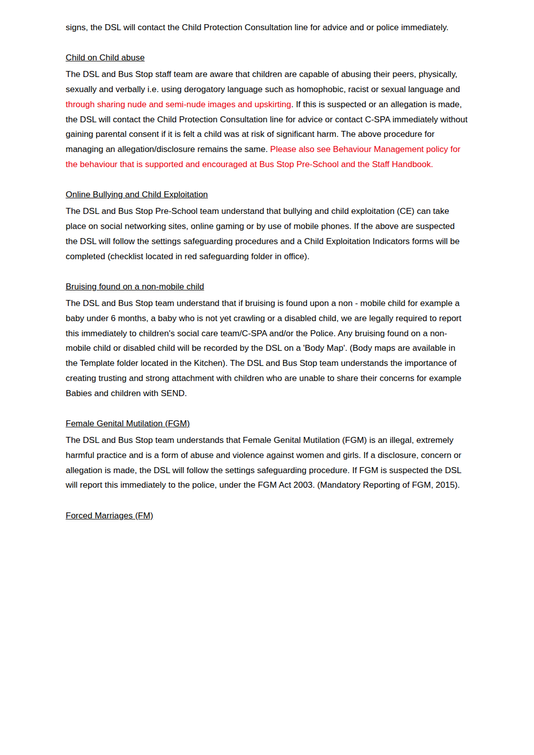signs, the DSL will contact the Child Protection Consultation line for advice and or police immediately.
Child on Child abuse
The DSL and Bus Stop staff team are aware that children are capable of abusing their peers, physically, sexually and verbally i.e. using derogatory language such as homophobic, racist or sexual language and through sharing nude and semi-nude images and upskirting. If this is suspected or an allegation is made, the DSL will contact the Child Protection Consultation line for advice or contact C-SPA immediately without gaining parental consent if it is felt a child was at risk of significant harm. The above procedure for managing an allegation/disclosure remains the same. Please also see Behaviour Management policy for the behaviour that is supported and encouraged at Bus Stop Pre-School and the Staff Handbook.
Online Bullying and Child Exploitation
The DSL and Bus Stop Pre-School team understand that bullying and child exploitation (CE) can take place on social networking sites, online gaming or by use of mobile phones. If the above are suspected the DSL will follow the settings safeguarding procedures and a Child Exploitation Indicators forms will be completed (checklist located in red safeguarding folder in office).
Bruising found on a non-mobile child
The DSL and Bus Stop team understand that if bruising is found upon a non - mobile child for example a baby under 6 months, a baby who is not yet crawling or a disabled child, we are legally required to report this immediately to children's social care team/C-SPA and/or the Police. Any bruising found on a non-mobile child or disabled child will be recorded by the DSL on a 'Body Map'. (Body maps are available in the Template folder located in the Kitchen). The DSL and Bus Stop team understands the importance of creating trusting and strong attachment with children who are unable to share their concerns for example Babies and children with SEND.
Female Genital Mutilation (FGM)
The DSL and Bus Stop team understands that Female Genital Mutilation (FGM) is an illegal, extremely harmful practice and is a form of abuse and violence against women and girls. If a disclosure, concern or allegation is made, the DSL will follow the settings safeguarding procedure. If FGM is suspected the DSL will report this immediately to the police, under the FGM Act 2003. (Mandatory Reporting of FGM, 2015).
Forced Marriages (FM)